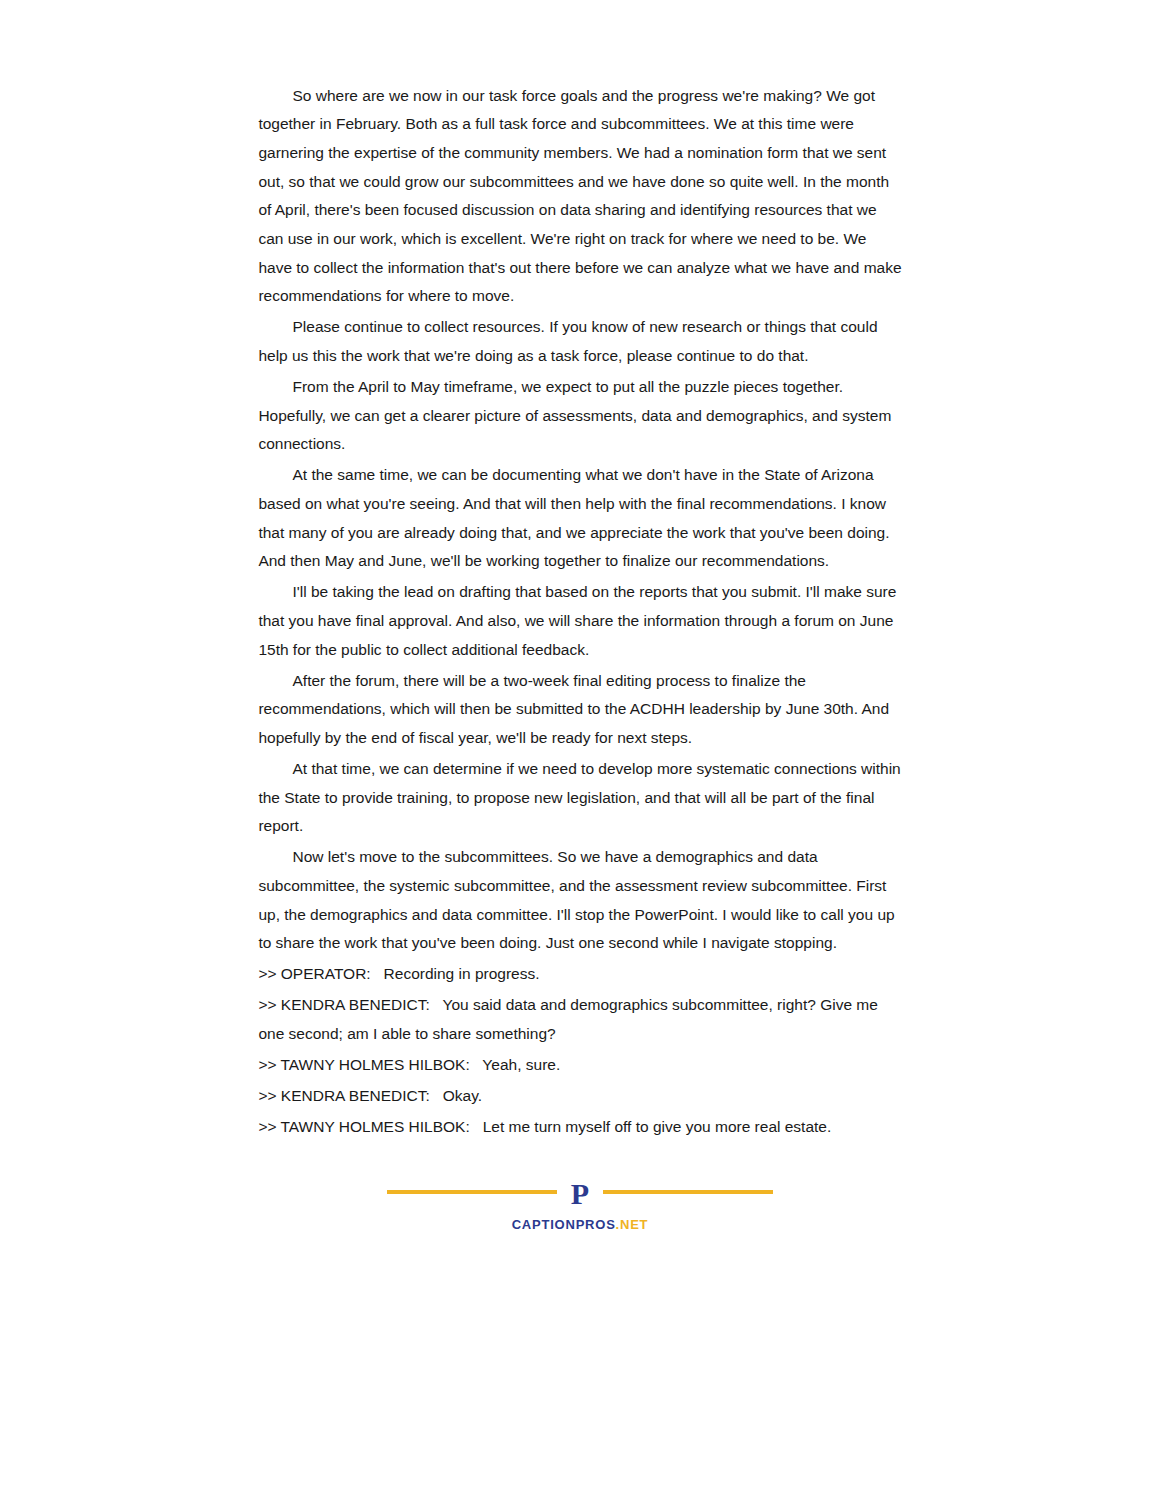So where are we now in our task force goals and the progress we're making? We got together in February. Both as a full task force and subcommittees. We at this time were garnering the expertise of the community members. We had a nomination form that we sent out, so that we could grow our subcommittees and we have done so quite well. In the month of April, there's been focused discussion on data sharing and identifying resources that we can use in our work, which is excellent. We're right on track for where we need to be. We have to collect the information that's out there before we can analyze what we have and make recommendations for where to move.
Please continue to collect resources. If you know of new research or things that could help us this the work that we're doing as a task force, please continue to do that.
From the April to May timeframe, we expect to put all the puzzle pieces together. Hopefully, we can get a clearer picture of assessments, data and demographics, and system connections.
At the same time, we can be documenting what we don't have in the State of Arizona based on what you're seeing. And that will then help with the final recommendations. I know that many of you are already doing that, and we appreciate the work that you've been doing. And then May and June, we'll be working together to finalize our recommendations.
I'll be taking the lead on drafting that based on the reports that you submit. I'll make sure that you have final approval. And also, we will share the information through a forum on June 15th for the public to collect additional feedback.
After the forum, there will be a two-week final editing process to finalize the recommendations, which will then be submitted to the ACDHH leadership by June 30th. And hopefully by the end of fiscal year, we'll be ready for next steps.
At that time, we can determine if we need to develop more systematic connections within the State to provide training, to propose new legislation, and that will all be part of the final report.
Now let's move to the subcommittees. So we have a demographics and data subcommittee, the systemic subcommittee, and the assessment review subcommittee. First up, the demographics and data committee. I'll stop the PowerPoint. I would like to call you up to share the work that you've been doing. Just one second while I navigate stopping.
>> OPERATOR: Recording in progress.
>> KENDRA BENEDICT: You said data and demographics subcommittee, right? Give me one second; am I able to share something?
>> TAWNY HOLMES HILBOK: Yeah, sure.
>> KENDRA BENEDICT: Okay.
>> TAWNY HOLMES HILBOK: Let me turn myself off to give you more real estate.
P
CAPTIONPROS.NET